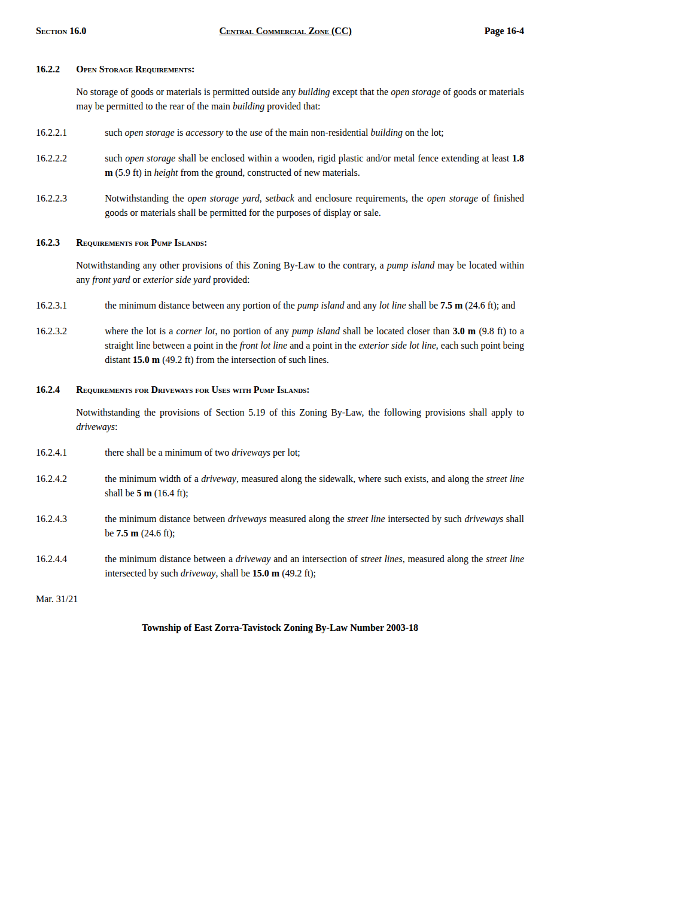Section 16.0 Central Commercial Zone (CC) Page 16-4
16.2.2 Open Storage Requirements:
No storage of goods or materials is permitted outside any building except that the open storage of goods or materials may be permitted to the rear of the main building provided that:
16.2.2.1
such open storage is accessory to the use of the main non-residential building on the lot;
16.2.2.2
such open storage shall be enclosed within a wooden, rigid plastic and/or metal fence extending at least 1.8 m (5.9 ft) in height from the ground, constructed of new materials.
16.2.2.3
Notwithstanding the open storage yard, setback and enclosure requirements, the open storage of finished goods or materials shall be permitted for the purposes of display or sale.
16.2.3 Requirements for Pump Islands:
Notwithstanding any other provisions of this Zoning By-Law to the contrary, a pump island may be located within any front yard or exterior side yard provided:
16.2.3.1
the minimum distance between any portion of the pump island and any lot line shall be 7.5 m (24.6 ft); and
16.2.3.2
where the lot is a corner lot, no portion of any pump island shall be located closer than 3.0 m (9.8 ft) to a straight line between a point in the front lot line and a point in the exterior side lot line, each such point being distant 15.0 m (49.2 ft) from the intersection of such lines.
16.2.4 Requirements for Driveways for Uses with Pump Islands:
Notwithstanding the provisions of Section 5.19 of this Zoning By-Law, the following provisions shall apply to driveways:
16.2.4.1
there shall be a minimum of two driveways per lot;
16.2.4.2
the minimum width of a driveway, measured along the sidewalk, where such exists, and along the street line shall be 5 m (16.4 ft);
16.2.4.3
the minimum distance between driveways measured along the street line intersected by such driveways shall be 7.5 m (24.6 ft);
16.2.4.4
the minimum distance between a driveway and an intersection of street lines, measured along the street line intersected by such driveway, shall be 15.0 m (49.2 ft);
Mar. 31/21
Township of East Zorra-Tavistock Zoning By-Law Number 2003-18